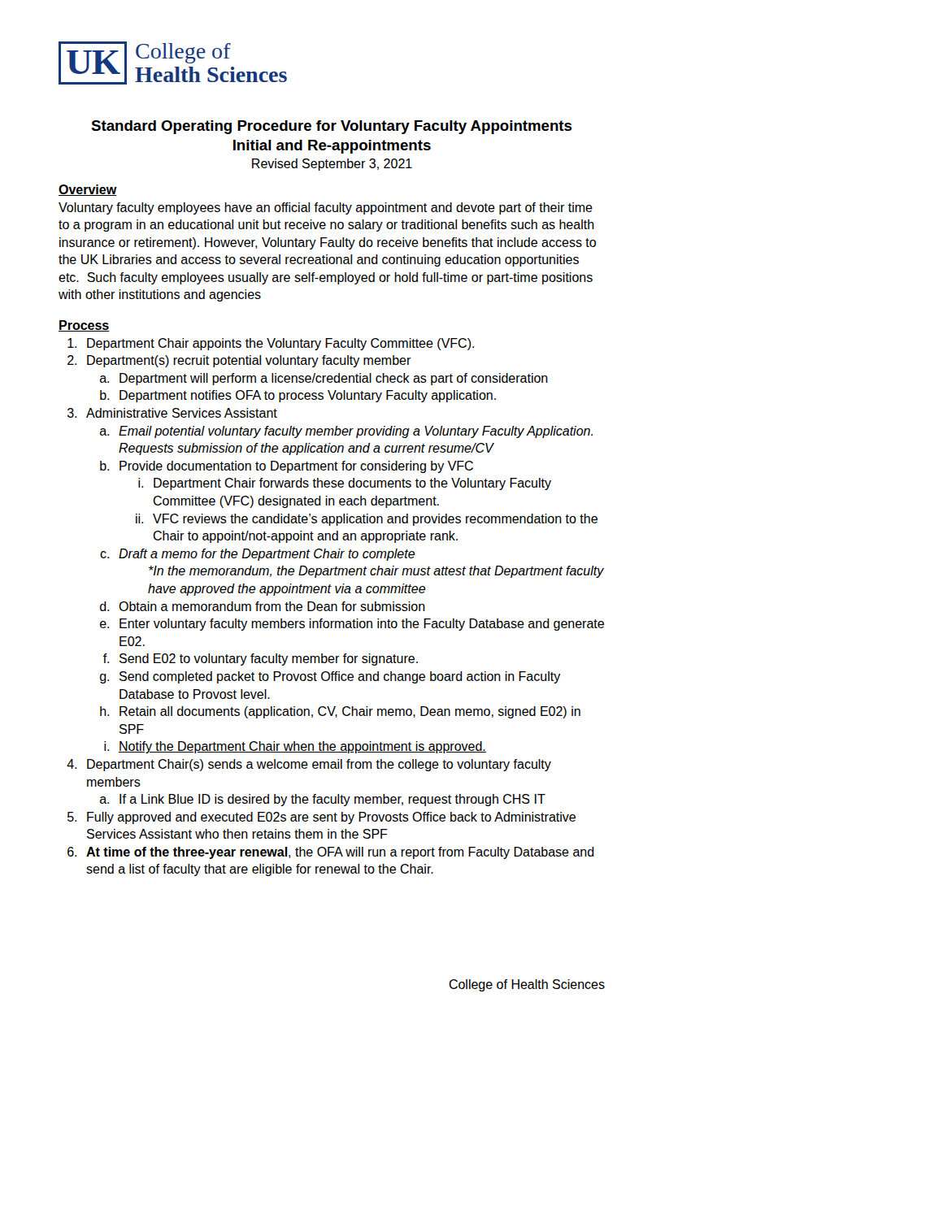UK College of Health Sciences
Standard Operating Procedure for Voluntary Faculty Appointments Initial and Re-appointments
Revised September 3, 2021
Overview
Voluntary faculty employees have an official faculty appointment and devote part of their time to a program in an educational unit but receive no salary or traditional benefits such as health insurance or retirement). However, Voluntary Faulty do receive benefits that include access to the UK Libraries and access to several recreational and continuing education opportunities etc. Such faculty employees usually are self-employed or hold full-time or part-time positions with other institutions and agencies
Process
Department Chair appoints the Voluntary Faculty Committee (VFC).
Department(s) recruit potential voluntary faculty member
Department will perform a license/credential check as part of consideration
Department notifies OFA to process Voluntary Faculty application.
Administrative Services Assistant
Email potential voluntary faculty member providing a Voluntary Faculty Application. Requests submission of the application and a current resume/CV
Provide documentation to Department for considering by VFC
Department Chair forwards these documents to the Voluntary Faculty Committee (VFC) designated in each department.
VFC reviews the candidate’s application and provides recommendation to the Chair to appoint/not-appoint and an appropriate rank.
Draft a memo for the Department Chair to complete *In the memorandum, the Department chair must attest that Department faculty have approved the appointment via a committee
Obtain a memorandum from the Dean for submission
Enter voluntary faculty members information into the Faculty Database and generate E02.
Send E02 to voluntary faculty member for signature.
Send completed packet to Provost Office and change board action in Faculty Database to Provost level.
Retain all documents (application, CV, Chair memo, Dean memo, signed E02) in SPF
Notify the Department Chair when the appointment is approved.
Department Chair(s) sends a welcome email from the college to voluntary faculty members
If a Link Blue ID is desired by the faculty member, request through CHS IT
Fully approved and executed E02s are sent by Provosts Office back to Administrative Services Assistant who then retains them in the SPF
At time of the three-year renewal, the OFA will run a report from Faculty Database and send a list of faculty that are eligible for renewal to the Chair.
College of Health Sciences